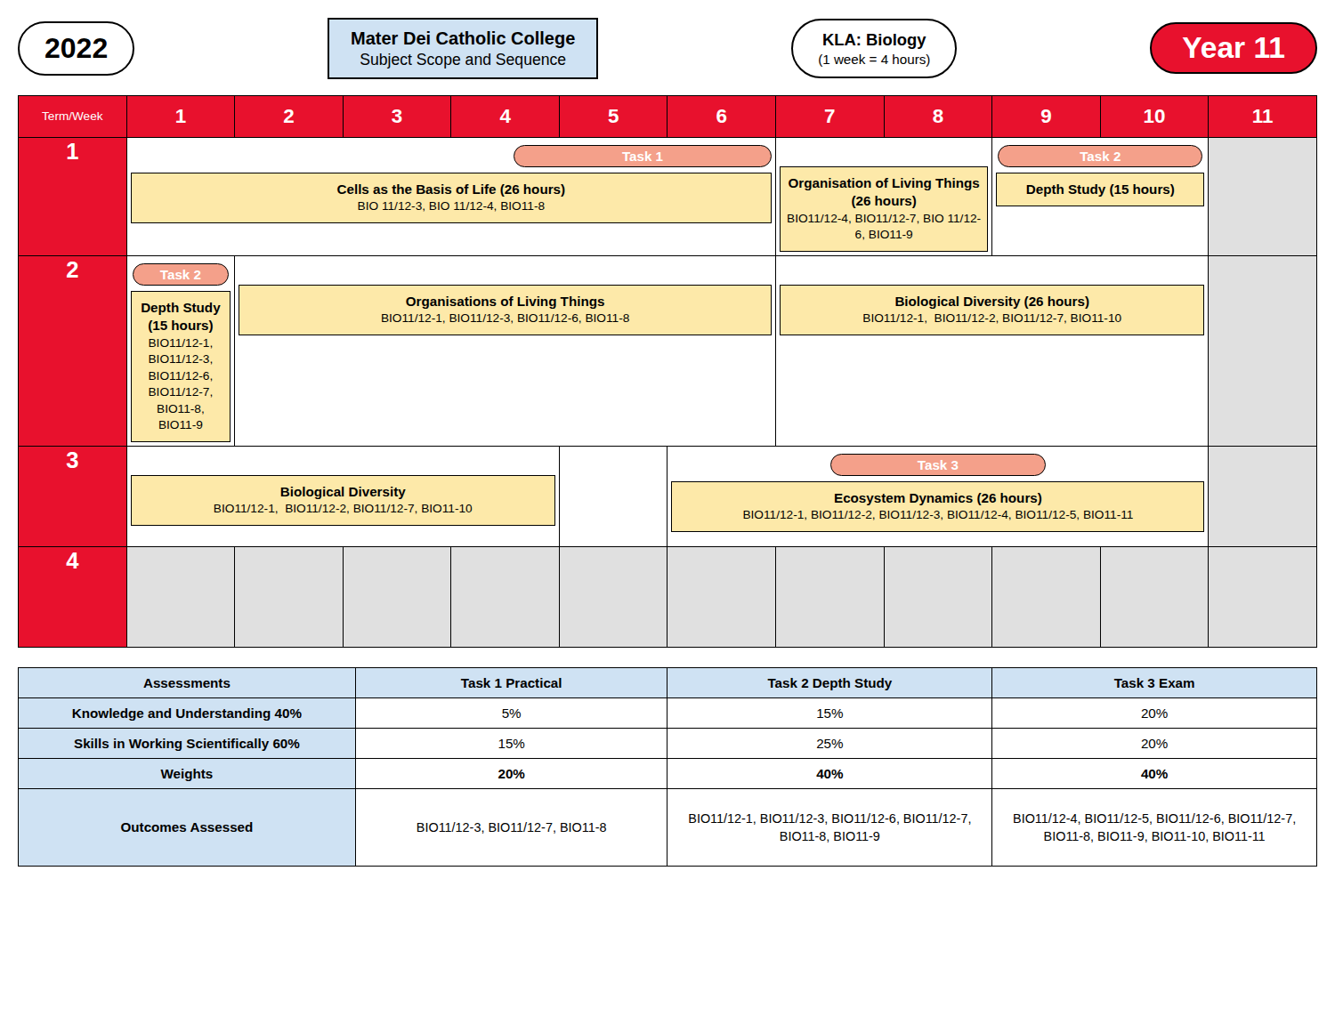2022
Mater Dei Catholic College
Subject Scope and Sequence
KLA: Biology
(1 week = 4 hours)
Year 11
| Term/Week | 1 | 2 | 3 | 4 | 5 | 6 | 7 | 8 | 9 | 10 | 11 |
| --- | --- | --- | --- | --- | --- | --- | --- | --- | --- | --- | --- |
| 1 | Task 1 Cells as the Basis of Life (26 hours) BIO 11/12-3, BIO 11/12-4, BIO11-8 | Organisation of Living Things (26 hours) BIO11/12-4, BIO11/12-7, BIO 11/12-6, BIO11-9 | Task 2 Depth Study (15 hours) | |
| 2 | Task 2 Depth Study (15 hours) BIO11/12-1, BIO11/12-3, BIO11/12-6, BIO11/12-7, BIO11-8, BIO11-9 | Organisations of Living Things BIO11/12-1, BIO11/12-3, BIO11/12-6, BIO11-8 | Biological Diversity (26 hours) BIO11/12-1, BIO11/12-2, BIO11/12-7, BIO11-10 | |
| 3 | Biological Diversity BIO11/12-1, BIO11/12-2, BIO11/12-7, BIO11-10 | | Task 3 Ecosystem Dynamics (26 hours) BIO11/12-1, BIO11/12-2, BIO11/12-3, BIO11/12-4, BIO11/12-5, BIO11-11 | |
| 4 | | | | | | | | | | | |
| Assessments | Task 1 Practical | Task 2 Depth Study | Task 3 Exam |
| --- | --- | --- | --- |
| Knowledge and Understanding 40% | 5% | 15% | 20% |
| Skills in Working Scientifically 60% | 15% | 25% | 20% |
| Weights | 20% | 40% | 40% |
| Outcomes Assessed | BIO11/12-3, BIO11/12-7, BIO11-8 | BIO11/12-1, BIO11/12-3, BIO11/12-6, BIO11/12-7, BIO11-8, BIO11-9 | BIO11/12-4, BIO11/12-5, BIO11/12-6, BIO11/12-7, BIO11-8, BIO11-9, BIO11-10, BIO11-11 |